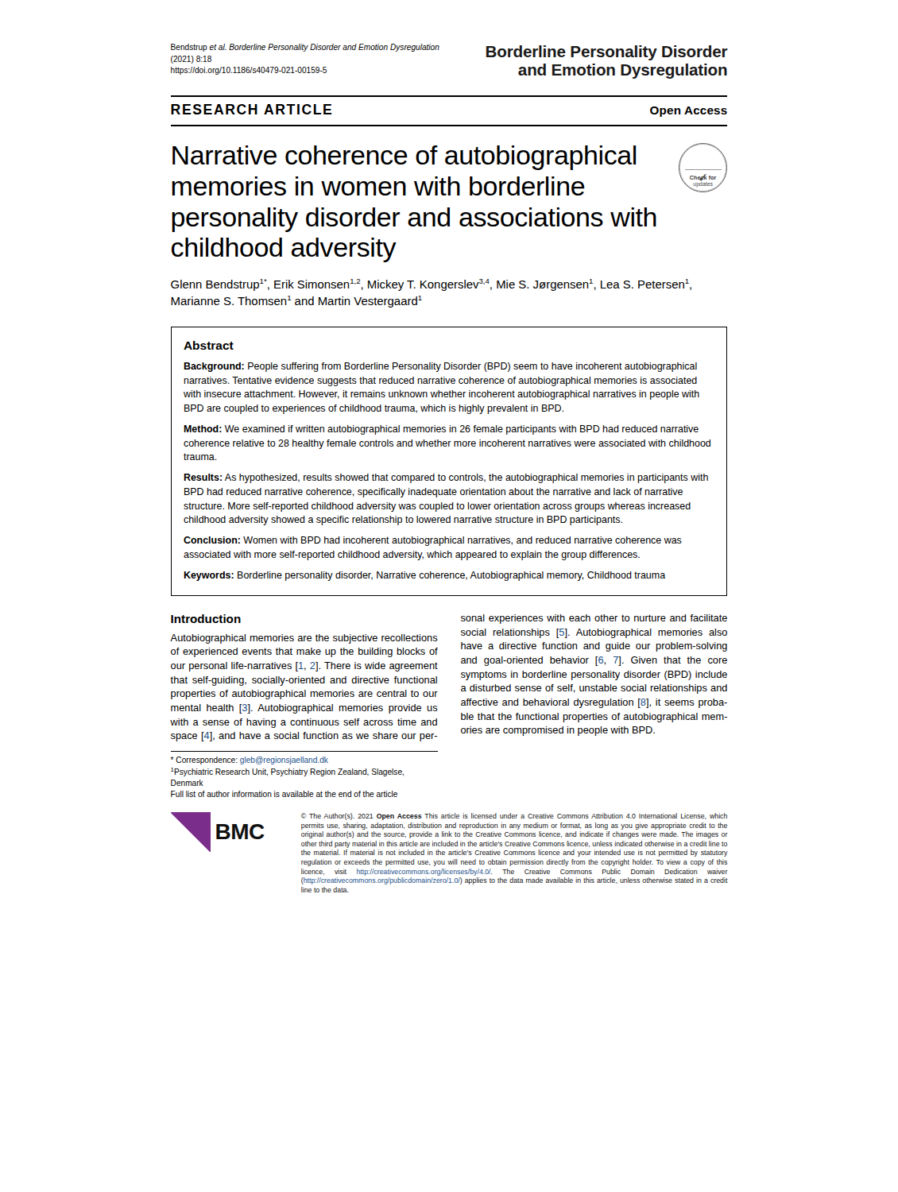Bendstrup et al. Borderline Personality Disorder and Emotion Dysregulation
(2021) 8:18
https://doi.org/10.1186/s40479-021-00159-5
Borderline Personality Disorder
and Emotion Dysregulation
Research Article
Open Access
Narrative coherence of autobiographical memories in women with borderline personality disorder and associations with childhood adversity
✓
Check for
updates
Glenn Bendstrup1*, Erik Simonsen1,2, Mickey T. Kongerslev3,4, Mie S. Jørgensen1, Lea S. Petersen1,
Marianne S. Thomsen1 and Martin Vestergaard1
Abstract
Background: People suffering from Borderline Personality Disorder (BPD) seem to have incoherent autobiographical narratives. Tentative evidence suggests that reduced narrative coherence of autobiographical memories is associated with insecure attachment. However, it remains unknown whether incoherent autobiographical narratives in people with BPD are coupled to experiences of childhood trauma, which is highly prevalent in BPD.
Method: We examined if written autobiographical memories in 26 female participants with BPD had reduced narrative coherence relative to 28 healthy female controls and whether more incoherent narratives were associated with childhood trauma.
Results: As hypothesized, results showed that compared to controls, the autobiographical memories in participants with BPD had reduced narrative coherence, specifically inadequate orientation about the narrative and lack of narrative structure. More self-reported childhood adversity was coupled to lower orientation across groups whereas increased childhood adversity showed a specific relationship to lowered narrative structure in BPD participants.
Conclusion: Women with BPD had incoherent autobiographical narratives, and reduced narrative coherence was associated with more self-reported childhood adversity, which appeared to explain the group differences.
Keywords: Borderline personality disorder, Narrative coherence, Autobiographical memory, Childhood trauma
Introduction
Autobiographical memories are the subjective recollections of experienced events that make up the building blocks of our personal life-narratives [1, 2]. There is wide agreement that self-guiding, socially-oriented and directive functional properties of autobiographical memories are central to our mental health [3]. Autobiographical memories provide us with a sense of having a continuous self across time and space [4], and have a social function as we share our personal experiences with each other to nurture and facilitate social relationships [5]. Autobiographical memories also have a directive function and guide our problem-solving and goal-oriented behavior [6, 7]. Given that the core symptoms in borderline personality disorder (BPD) include a disturbed sense of self, unstable social relationships and affective and behavioral dysregulation [8], it seems probable that the functional properties of autobiographical memories are compromised in people with BPD.
* Correspondence: gleb@regionsjaelland.dk
1Psychiatric Research Unit, Psychiatry Region Zealand, Slagelse, Denmark
Full list of author information is available at the end of the article
BMC
© The Author(s). 2021 Open Access This article is licensed under a Creative Commons Attribution 4.0 International License, which permits use, sharing, adaptation, distribution and reproduction in any medium or format, as long as you give appropriate credit to the original author(s) and the source, provide a link to the Creative Commons licence, and indicate if changes were made. The images or other third party material in this article are included in the article's Creative Commons licence, unless indicated otherwise in a credit line to the material. If material is not included in the article's Creative Commons licence and your intended use is not permitted by statutory regulation or exceeds the permitted use, you will need to obtain permission directly from the copyright holder. To view a copy of this licence, visit http://creativecommons.org/licenses/by/4.0/. The Creative Commons Public Domain Dedication waiver (http://creativecommons.org/publicdomain/zero/1.0/) applies to the data made available in this article, unless otherwise stated in a credit line to the data.